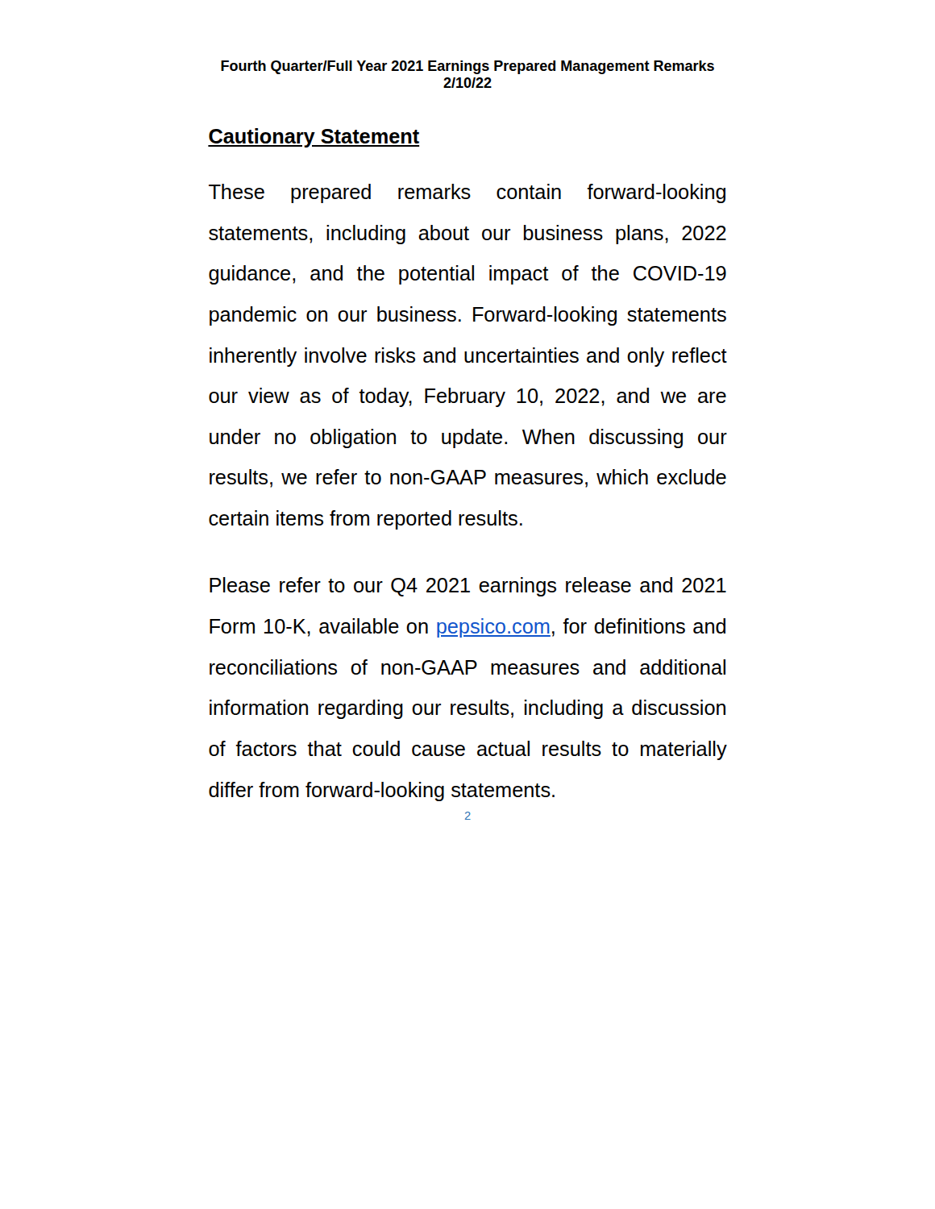Fourth Quarter/Full Year 2021 Earnings Prepared Management Remarks
2/10/22
Cautionary Statement
These prepared remarks contain forward-looking statements, including about our business plans, 2022 guidance, and the potential impact of the COVID-19 pandemic on our business. Forward-looking statements inherently involve risks and uncertainties and only reflect our view as of today, February 10, 2022, and we are under no obligation to update. When discussing our results, we refer to non-GAAP measures, which exclude certain items from reported results.
Please refer to our Q4 2021 earnings release and 2021 Form 10-K, available on pepsico.com, for definitions and reconciliations of non-GAAP measures and additional information regarding our results, including a discussion of factors that could cause actual results to materially differ from forward-looking statements.
2